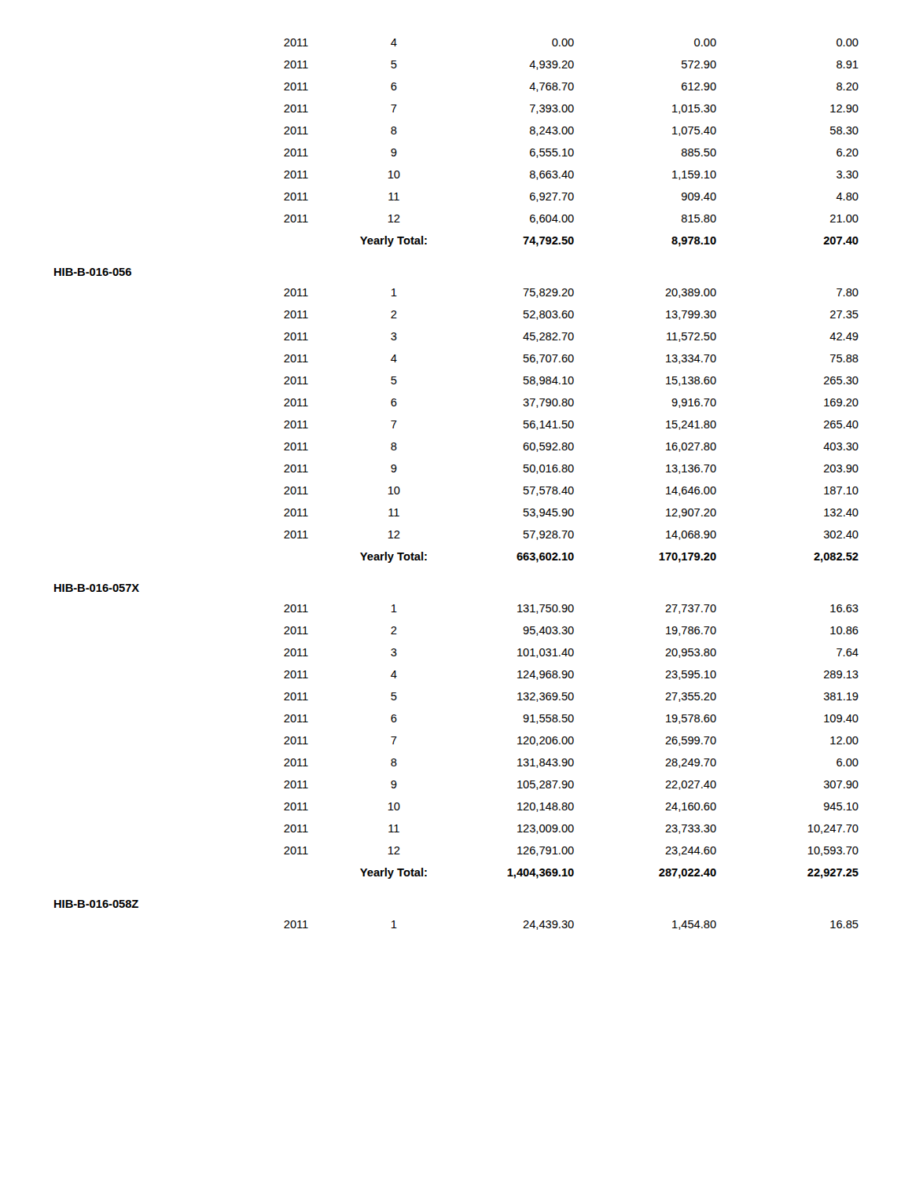| | 2011 | 4 | 0.00 | 0.00 | 0.00 |
| | 2011 | 5 | 4,939.20 | 572.90 | 8.91 |
| | 2011 | 6 | 4,768.70 | 612.90 | 8.20 |
| | 2011 | 7 | 7,393.00 | 1,015.30 | 12.90 |
| | 2011 | 8 | 8,243.00 | 1,075.40 | 58.30 |
| | 2011 | 9 | 6,555.10 | 885.50 | 6.20 |
| | 2011 | 10 | 8,663.40 | 1,159.10 | 3.30 |
| | 2011 | 11 | 6,927.70 | 909.40 | 4.80 |
| | 2011 | 12 | 6,604.00 | 815.80 | 21.00 |
| | | Yearly Total: | 74,792.50 | 8,978.10 | 207.40 |
| HIB-B-016-056 |
| | 2011 | 1 | 75,829.20 | 20,389.00 | 7.80 |
| | 2011 | 2 | 52,803.60 | 13,799.30 | 27.35 |
| | 2011 | 3 | 45,282.70 | 11,572.50 | 42.49 |
| | 2011 | 4 | 56,707.60 | 13,334.70 | 75.88 |
| | 2011 | 5 | 58,984.10 | 15,138.60 | 265.30 |
| | 2011 | 6 | 37,790.80 | 9,916.70 | 169.20 |
| | 2011 | 7 | 56,141.50 | 15,241.80 | 265.40 |
| | 2011 | 8 | 60,592.80 | 16,027.80 | 403.30 |
| | 2011 | 9 | 50,016.80 | 13,136.70 | 203.90 |
| | 2011 | 10 | 57,578.40 | 14,646.00 | 187.10 |
| | 2011 | 11 | 53,945.90 | 12,907.20 | 132.40 |
| | 2011 | 12 | 57,928.70 | 14,068.90 | 302.40 |
| | | Yearly Total: | 663,602.10 | 170,179.20 | 2,082.52 |
| HIB-B-016-057X |
| | 2011 | 1 | 131,750.90 | 27,737.70 | 16.63 |
| | 2011 | 2 | 95,403.30 | 19,786.70 | 10.86 |
| | 2011 | 3 | 101,031.40 | 20,953.80 | 7.64 |
| | 2011 | 4 | 124,968.90 | 23,595.10 | 289.13 |
| | 2011 | 5 | 132,369.50 | 27,355.20 | 381.19 |
| | 2011 | 6 | 91,558.50 | 19,578.60 | 109.40 |
| | 2011 | 7 | 120,206.00 | 26,599.70 | 12.00 |
| | 2011 | 8 | 131,843.90 | 28,249.70 | 6.00 |
| | 2011 | 9 | 105,287.90 | 22,027.40 | 307.90 |
| | 2011 | 10 | 120,148.80 | 24,160.60 | 945.10 |
| | 2011 | 11 | 123,009.00 | 23,733.30 | 10,247.70 |
| | 2011 | 12 | 126,791.00 | 23,244.60 | 10,593.70 |
| | | Yearly Total: | 1,404,369.10 | 287,022.40 | 22,927.25 |
| HIB-B-016-058Z |
| | 2011 | 1 | 24,439.30 | 1,454.80 | 16.85 |